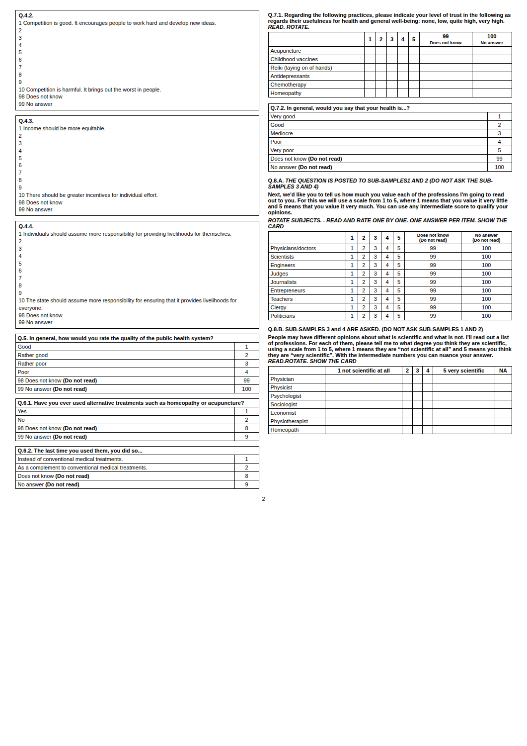Q.4.2.
1 Competition is good. It encourages people to work hard and develop new ideas.
2
3
4
5
6
7
8
9
10 Competition is harmful. It brings out the worst in people.
98 Does not know
99 No answer
Q.4.3.
1 Income should be more equitable.
2
3
4
5
6
7
8
9
10 There should be greater incentives for individual effort.
98 Does not know
99 No answer
Q.4.4.
1 Individuals should assume more responsibility for providing livelihoods for themselves.
2
3
4
5
6
7
8
9
10 The state should assume more responsibility for ensuring that it provides livelihoods for everyone.
98 Does not know
99 No answer
| Q.5. In general, how would you rate the quality of the public health system? |
| Good | 1 |
| Rather good | 2 |
| Rather poor | 3 |
| Poor | 4 |
| 98 Does not know (Do not read) | 99 |
| 99 No answer (Do not read) | 100 |
| Q.6.1. Have you ever used alternative treatments such as homeopathy or acupuncture? |
| Yes | 1 |
| No | 2 |
| 98 Does not know (Do not read) | 8 |
| 99 No answer (Do not read) | 9 |
| Q.6.2. The last time you used them, you did so... |
| Instead of conventional medical treatments. | 1 |
| As a complement to conventional medical treatments. | 2 |
| Does not know (Do not read) | 8 |
| No answer (Do not read) | 9 |
Q.7.1. Regarding the following practices, please indicate your level of trust in the following as regards their usefulness for health and general well-being: none, low, quite high, very high.
READ. ROTATE.
| | 1 | 2 | 3 | 4 | 5 | 99 Does not know | 100 No answer |
| --- | --- | --- | --- | --- | --- | --- | --- |
| Acupuncture | | | | | | | |
| Childhood vaccines | | | | | | | |
| Reiki (laying on of hands) | | | | | | | |
| Antidepressants | | | | | | | |
| Chemotherapy | | | | | | | |
| Homeopathy | | | | | | | |
| Q.7.2. In general, would you say that your health is...? |
| Very good | 1 |
| Good | 2 |
| Mediocre | 3 |
| Poor | 4 |
| Very poor | 5 |
| Does not know (Do not read) | 99 |
| No answer (Do not read) | 100 |
Q.8.A. THE QUESTION IS POSTED TO SUB-SAMPLES1 AND 2 (DO NOT ASK THE SUB-SAMPLES 3 AND 4)
Next, we'd like you to tell us how much you value each of the professions I'm going to read out to you. For this we will use a scale from 1 to 5, where 1 means that you value it very little and 5 means that you value it very much. You can use any intermediate score to qualify your opinions.
ROTATE SUBJECTS. . READ AND RATE ONE BY ONE. ONE ANSWER PER ITEM. SHOW THE CARD
| | 1 | 2 | 3 | 4 | 5 | Does not know (Do not read) | No answer (Do not read) |
| --- | --- | --- | --- | --- | --- | --- | --- |
| Physicians/doctors | 1 | 2 | 3 | 4 | 5 | 99 | 100 |
| Scientists | 1 | 2 | 3 | 4 | 5 | 99 | 100 |
| Engineers | 1 | 2 | 3 | 4 | 5 | 99 | 100 |
| Judges | 1 | 2 | 3 | 4 | 5 | 99 | 100 |
| Journalists | 1 | 2 | 3 | 4 | 5 | 99 | 100 |
| Entrepreneurs | 1 | 2 | 3 | 4 | 5 | 99 | 100 |
| Teachers | 1 | 2 | 3 | 4 | 5 | 99 | 100 |
| Clergy | 1 | 2 | 3 | 4 | 5 | 99 | 100 |
| Politicians | 1 | 2 | 3 | 4 | 5 | 99 | 100 |
Q.8.B. SUB-SAMPLES 3 and 4 ARE ASKED. (DO NOT ASK SUB-SAMPLES 1 AND 2)
People may have different opinions about what is scientific and what is not. I'll read out a list of professions. For each of them, please tell me to what degree you think they are scientific, using a scale from 1 to 5, where 1 means they are “not scientific at all” and 5 means you think they are “very scientific”. With the intermediate numbers you can nuance your answer.
READ.ROTATE. SHOW THE CARD
| | 1 not scientific at all | 2 | 3 | 4 | 5 very scientific | NA |
| --- | --- | --- | --- | --- | --- | --- |
| Physician | | | | | | |
| Physicist | | | | | | |
| Psychologist | | | | | | |
| Sociologist | | | | | | |
| Economist | | | | | | |
| Physiotherapist | | | | | | |
| Homeopath | | | | | | |
2